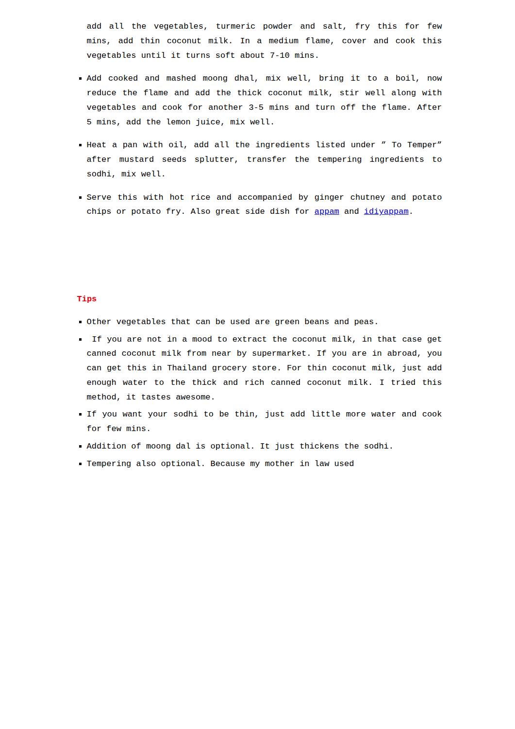add all the vegetables, turmeric powder and salt, fry this for few mins, add thin coconut milk. In a medium flame, cover and cook this vegetables until it turns soft about 7-10 mins.
Add cooked and mashed moong dhal, mix well, bring it to a boil, now reduce the flame and add the thick coconut milk, stir well along with vegetables and cook for another 3-5 mins and turn off the flame. After 5 mins, add the lemon juice, mix well.
Heat a pan with oil, add all the ingredients listed under ” To Temper” after mustard seeds splutter, transfer the tempering ingredients to sodhi, mix well.
Serve this with hot rice and accompanied by ginger chutney and potato chips or potato fry. Also great side dish for appam and idiyappam.
Tips
Other vegetables that can be used are green beans and peas.
If you are not in a mood to extract the coconut milk, in that case get canned coconut milk from near by supermarket. If you are in abroad, you can get this in Thailand grocery store. For thin coconut milk, just add enough water to the thick and rich canned coconut milk. I tried this method, it tastes awesome.
If you want your sodhi to be thin, just add little more water and cook for few mins.
Addition of moong dal is optional. It just thickens the sodhi.
Tempering also optional. Because my mother in law used